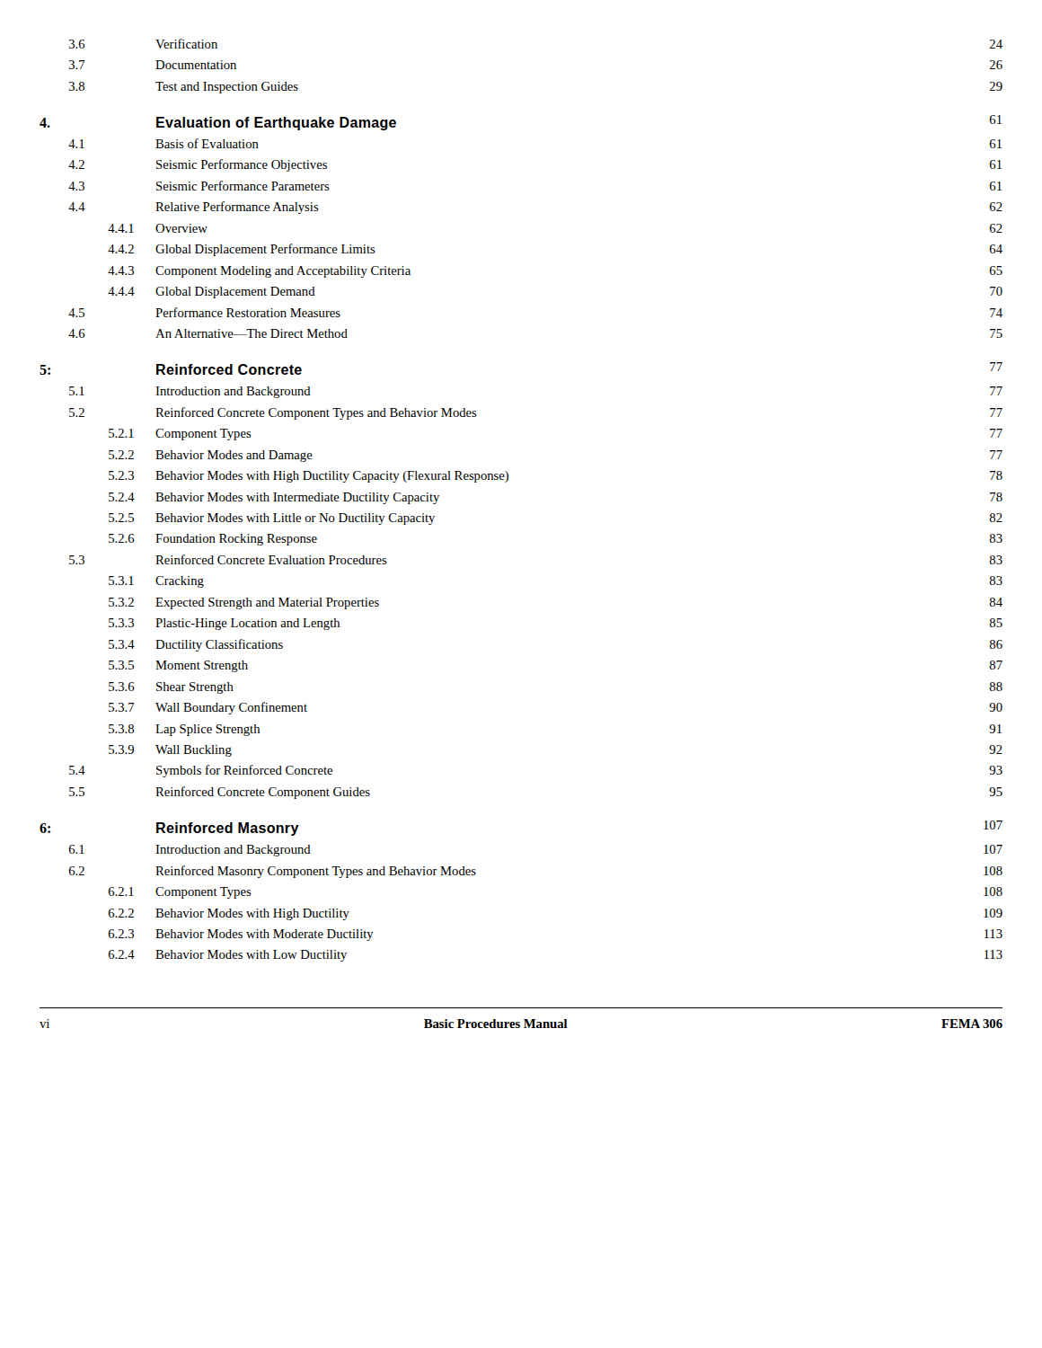| 3.6 | Verification | 24 |
| 3.7 | Documentation | 26 |
| 3.8 | Test and Inspection Guides | 29 |
| 4. | Evaluation of Earthquake Damage | 61 |
| 4.1 | Basis of Evaluation | 61 |
| 4.2 | Seismic Performance Objectives | 61 |
| 4.3 | Seismic Performance Parameters | 61 |
| 4.4 | Relative Performance Analysis | 62 |
| 4.4.1 | Overview | 62 |
| 4.4.2 | Global Displacement Performance Limits | 64 |
| 4.4.3 | Component Modeling and Acceptability Criteria | 65 |
| 4.4.4 | Global Displacement Demand | 70 |
| 4.5 | Performance Restoration Measures | 74 |
| 4.6 | An Alternative—The Direct Method | 75 |
| 5: | Reinforced Concrete | 77 |
| 5.1 | Introduction and Background | 77 |
| 5.2 | Reinforced Concrete Component Types and Behavior Modes | 77 |
| 5.2.1 | Component Types | 77 |
| 5.2.2 | Behavior Modes and Damage | 77 |
| 5.2.3 | Behavior Modes with High Ductility Capacity (Flexural Response) | 78 |
| 5.2.4 | Behavior Modes with Intermediate Ductility Capacity | 78 |
| 5.2.5 | Behavior Modes with Little or No Ductility Capacity | 82 |
| 5.2.6 | Foundation Rocking Response | 83 |
| 5.3 | Reinforced Concrete Evaluation Procedures | 83 |
| 5.3.1 | Cracking | 83 |
| 5.3.2 | Expected Strength and Material Properties | 84 |
| 5.3.3 | Plastic-Hinge Location and Length | 85 |
| 5.3.4 | Ductility Classifications | 86 |
| 5.3.5 | Moment Strength | 87 |
| 5.3.6 | Shear Strength | 88 |
| 5.3.7 | Wall Boundary Confinement | 90 |
| 5.3.8 | Lap Splice Strength | 91 |
| 5.3.9 | Wall Buckling | 92 |
| 5.4 | Symbols for Reinforced Concrete | 93 |
| 5.5 | Reinforced Concrete Component Guides | 95 |
| 6: | Reinforced Masonry | 107 |
| 6.1 | Introduction and Background | 107 |
| 6.2 | Reinforced Masonry Component Types and Behavior Modes | 108 |
| 6.2.1 | Component Types | 108 |
| 6.2.2 | Behavior Modes with High Ductility | 109 |
| 6.2.3 | Behavior Modes with Moderate Ductility | 113 |
| 6.2.4 | Behavior Modes with Low Ductility | 113 |
vi
Basic Procedures Manual
FEMA 306